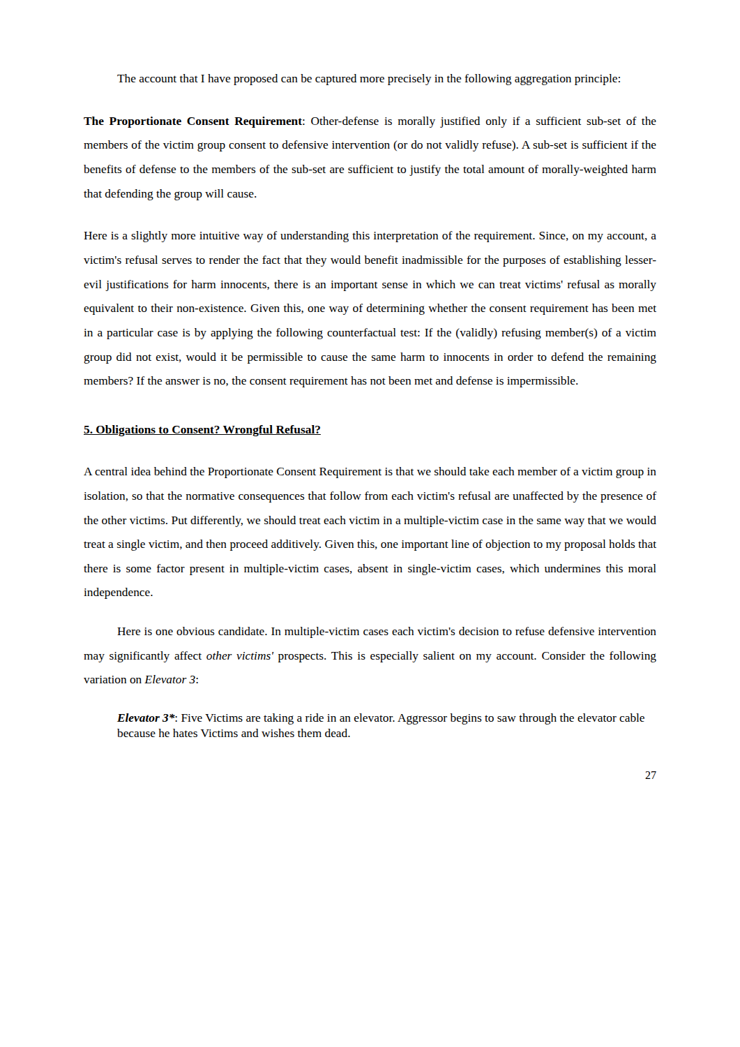The account that I have proposed can be captured more precisely in the following aggregation principle:
The Proportionate Consent Requirement: Other-defense is morally justified only if a sufficient sub-set of the members of the victim group consent to defensive intervention (or do not validly refuse). A sub-set is sufficient if the benefits of defense to the members of the sub-set are sufficient to justify the total amount of morally-weighted harm that defending the group will cause.
Here is a slightly more intuitive way of understanding this interpretation of the requirement. Since, on my account, a victim's refusal serves to render the fact that they would benefit inadmissible for the purposes of establishing lesser-evil justifications for harm innocents, there is an important sense in which we can treat victims' refusal as morally equivalent to their non-existence. Given this, one way of determining whether the consent requirement has been met in a particular case is by applying the following counterfactual test: If the (validly) refusing member(s) of a victim group did not exist, would it be permissible to cause the same harm to innocents in order to defend the remaining members? If the answer is no, the consent requirement has not been met and defense is impermissible.
5. Obligations to Consent? Wrongful Refusal?
A central idea behind the Proportionate Consent Requirement is that we should take each member of a victim group in isolation, so that the normative consequences that follow from each victim's refusal are unaffected by the presence of the other victims. Put differently, we should treat each victim in a multiple-victim case in the same way that we would treat a single victim, and then proceed additively. Given this, one important line of objection to my proposal holds that there is some factor present in multiple-victim cases, absent in single-victim cases, which undermines this moral independence.
Here is one obvious candidate. In multiple-victim cases each victim's decision to refuse defensive intervention may significantly affect other victims' prospects. This is especially salient on my account. Consider the following variation on Elevator 3:
Elevator 3*: Five Victims are taking a ride in an elevator. Aggressor begins to saw through the elevator cable because he hates Victims and wishes them dead.
27